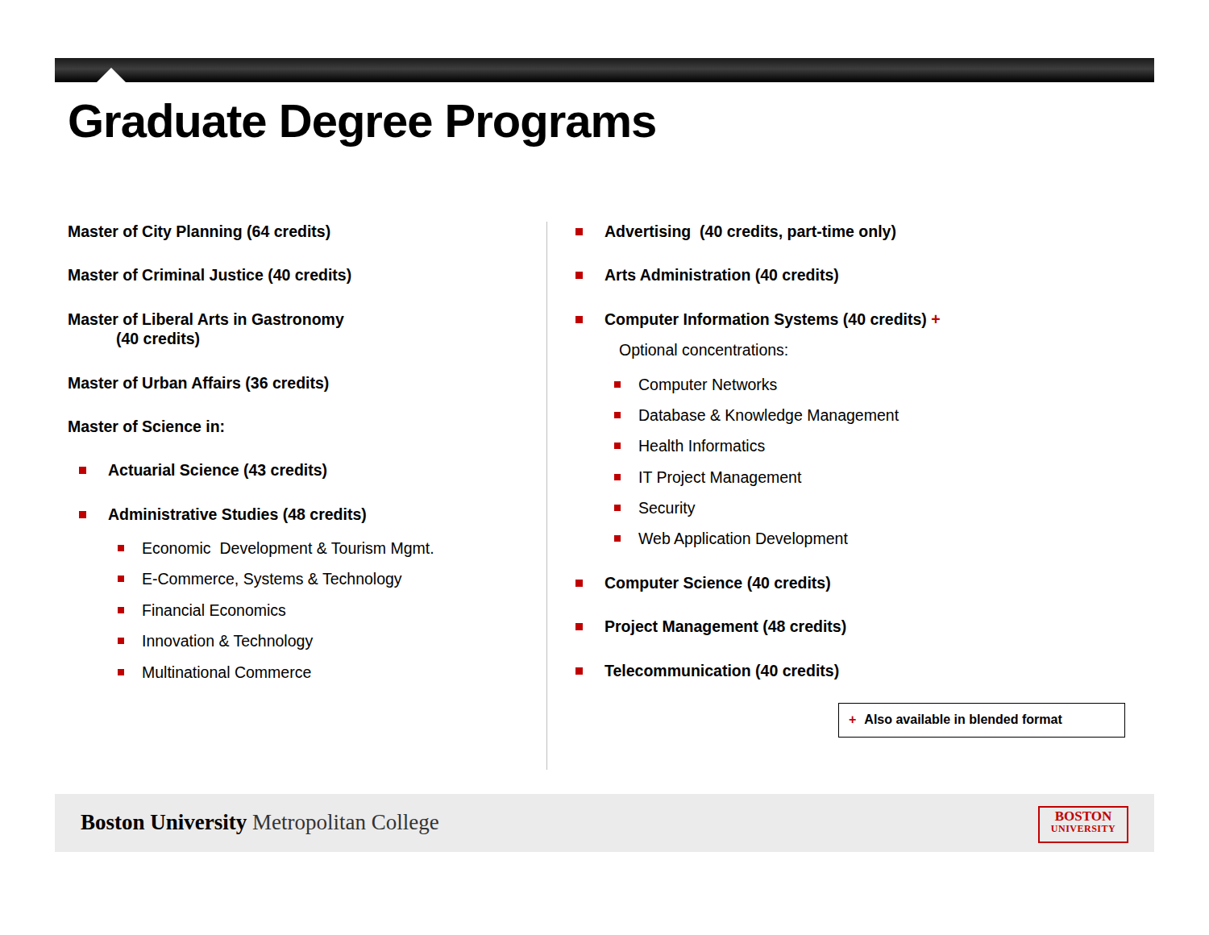Graduate Degree Programs
Master of City Planning (64 credits)
Master of Criminal Justice (40 credits)
Master of Liberal Arts in Gastronomy (40 credits)
Master of Urban Affairs (36 credits)
Master of Science in:
Actuarial Science (43 credits)
Administrative Studies (48 credits)
Economic Development & Tourism Mgmt.
E-Commerce, Systems & Technology
Financial Economics
Innovation & Technology
Multinational Commerce
Advertising (40 credits, part-time only)
Arts Administration (40 credits)
Computer Information Systems (40 credits) +
Optional concentrations:
Computer Networks
Database & Knowledge Management
Health Informatics
IT Project Management
Security
Web Application Development
Computer Science (40 credits)
Project Management (48 credits)
Telecommunication (40 credits)
+Also available in blended format
Boston University Metropolitan College
BOSTONUNIVERSITY